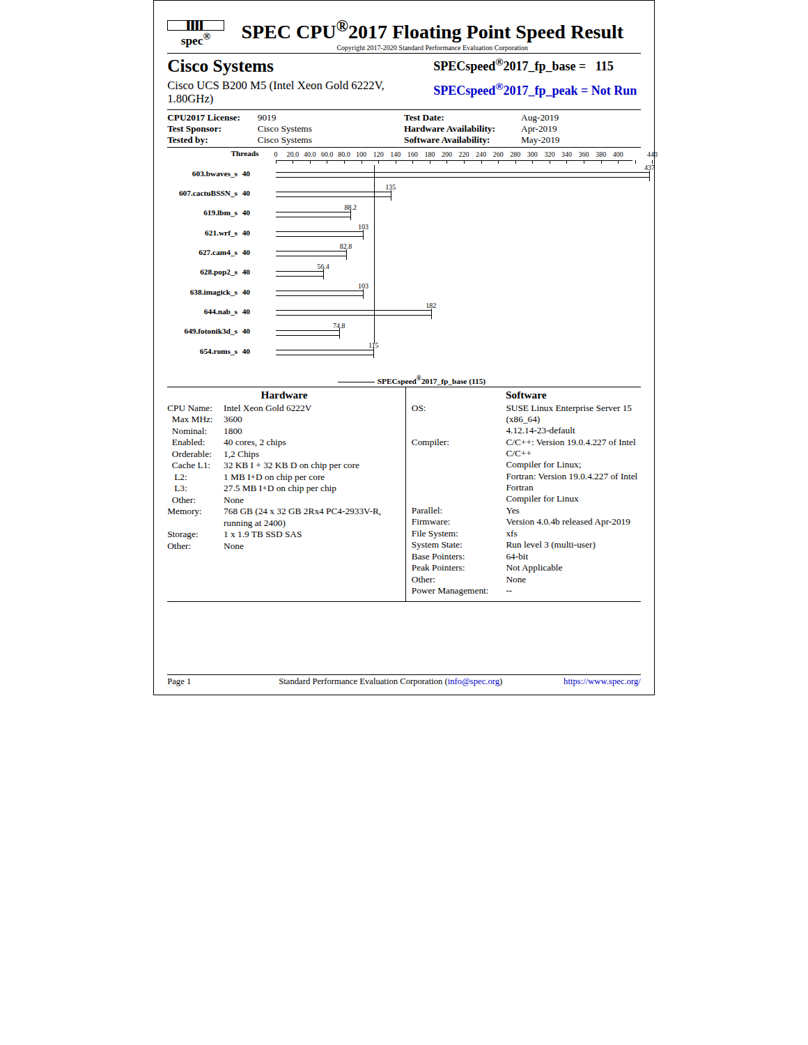▌▌▌▌ spec®
SPEC CPU®2017 Floating Point Speed Result
Copyright 2017-2020 Standard Performance Evaluation Corporation
Cisco Systems
Cisco UCS B200 M5 (Intel Xeon Gold 6222V,
1.80GHz)
SPECspeed®2017_fp_base = 115
SPECspeed®2017_fp_peak = Not Run
CPU2017 License: 9019
Test Sponsor: Cisco Systems
Tested by: Cisco Systems
Test Date: Aug-2019
Hardware Availability: Apr-2019
Software Availability: May-2019
Threads
0 20.0 40.0 60.0 80.0 100 120 140 160 180 200 220 240 260 280 300 320 340 360 380 400 440
603.bwaves_s 40
437
607.cactuBSSN_s 40
135
619.lbm_s 40
88.2
621.wrf_s 40
103
627.cam4_s 40
82.8
628.pop2_s 40
56.4
638.imagick_s 40
103
644.nab_s 40
182
649.fotonik3d_s 40
74.8
654.roms_s 40
115
SPECspeed®2017_fp_base (115)
Hardware
| CPU Name: | Intel Xeon Gold 6222V |
| Max MHz: | 3600 |
| Nominal: | 1800 |
| Enabled: | 40 cores, 2 chips |
| Orderable: | 1,2 Chips |
| Cache L1: | 32 KB I + 32 KB D on chip per core |
| L2: | 1 MB I+D on chip per core |
| L3: | 27.5 MB I+D on chip per chip |
| Other: | None |
| Memory: | 768 GB (24 x 32 GB 2Rx4 PC4-2933V-R, |
| | running at 2400) |
| Storage: | 1 x 1.9 TB SSD SAS |
| Other: | None |
Software
| OS: | SUSE Linux Enterprise Server 15 (x86_64) |
| | 4.12.14-23-default |
| Compiler: | C/C++: Version 19.0.4.227 of Intel C/C++ |
| | Compiler for Linux; |
| | Fortran: Version 19.0.4.227 of Intel Fortran |
| | Compiler for Linux |
| Parallel: | Yes |
| Firmware: | Version 4.0.4b released Apr-2019 |
| File System: | xfs |
| System State: | Run level 3 (multi-user) |
| Base Pointers: | 64-bit |
| Peak Pointers: | Not Applicable |
| Other: | None |
| Power Management: | -- |
Page 1
Standard Performance Evaluation Corporation (info@spec.org)
https://www.spec.org/